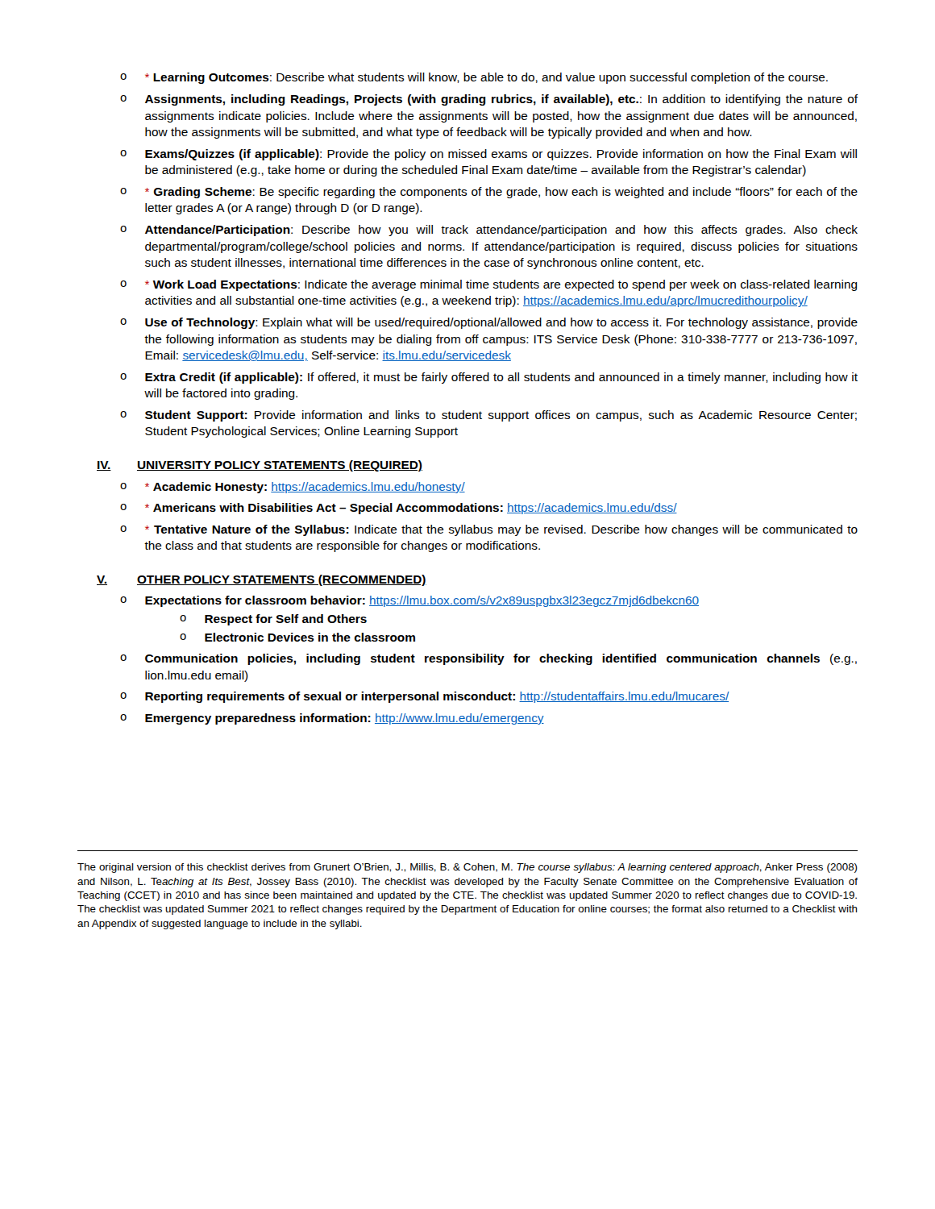* Learning Outcomes: Describe what students will know, be able to do, and value upon successful completion of the course.
Assignments, including Readings, Projects (with grading rubrics, if available), etc.: In addition to identifying the nature of assignments indicate policies. Include where the assignments will be posted, how the assignment due dates will be announced, how the assignments will be submitted, and what type of feedback will be typically provided and when and how.
Exams/Quizzes (if applicable): Provide the policy on missed exams or quizzes. Provide information on how the Final Exam will be administered (e.g., take home or during the scheduled Final Exam date/time – available from the Registrar’s calendar)
* Grading Scheme: Be specific regarding the components of the grade, how each is weighted and include “floors” for each of the letter grades A (or A range) through D (or D range).
Attendance/Participation: Describe how you will track attendance/participation and how this affects grades. Also check departmental/program/college/school policies and norms. If attendance/participation is required, discuss policies for situations such as student illnesses, international time differences in the case of synchronous online content, etc.
* Work Load Expectations: Indicate the average minimal time students are expected to spend per week on class-related learning activities and all substantial one-time activities (e.g., a weekend trip): https://academics.lmu.edu/aprc/lmucredithourpolicy/
Use of Technology: Explain what will be used/required/optional/allowed and how to access it. For technology assistance, provide the following information as students may be dialing from off campus: ITS Service Desk (Phone: 310-338-7777 or 213-736-1097, Email: servicedesk@lmu.edu, Self-service: its.lmu.edu/servicedesk
Extra Credit (if applicable): If offered, it must be fairly offered to all students and announced in a timely manner, including how it will be factored into grading.
Student Support: Provide information and links to student support offices on campus, such as Academic Resource Center; Student Psychological Services; Online Learning Support
IV. UNIVERSITY POLICY STATEMENTS (REQUIRED)
* Academic Honesty: https://academics.lmu.edu/honesty/
* Americans with Disabilities Act – Special Accommodations: https://academics.lmu.edu/dss/
* Tentative Nature of the Syllabus: Indicate that the syllabus may be revised. Describe how changes will be communicated to the class and that students are responsible for changes or modifications.
V. OTHER POLICY STATEMENTS (RECOMMENDED)
Expectations for classroom behavior: https://lmu.box.com/s/v2x89uspgbx3l23egcz7mjd6dbekcn60
Respect for Self and Others
Electronic Devices in the classroom
Communication policies, including student responsibility for checking identified communication channels (e.g., lion.lmu.edu email)
Reporting requirements of sexual or interpersonal misconduct: http://studentaffairs.lmu.edu/lmucares/
Emergency preparedness information: http://www.lmu.edu/emergency
The original version of this checklist derives from Grunert O’Brien, J., Millis, B. & Cohen, M. The course syllabus: A learning centered approach, Anker Press (2008) and Nilson, L. Teaching at Its Best, Jossey Bass (2010). The checklist was developed by the Faculty Senate Committee on the Comprehensive Evaluation of Teaching (CCET) in 2010 and has since been maintained and updated by the CTE. The checklist was updated Summer 2020 to reflect changes due to COVID-19. The checklist was updated Summer 2021 to reflect changes required by the Department of Education for online courses; the format also returned to a Checklist with an Appendix of suggested language to include in the syllabi.